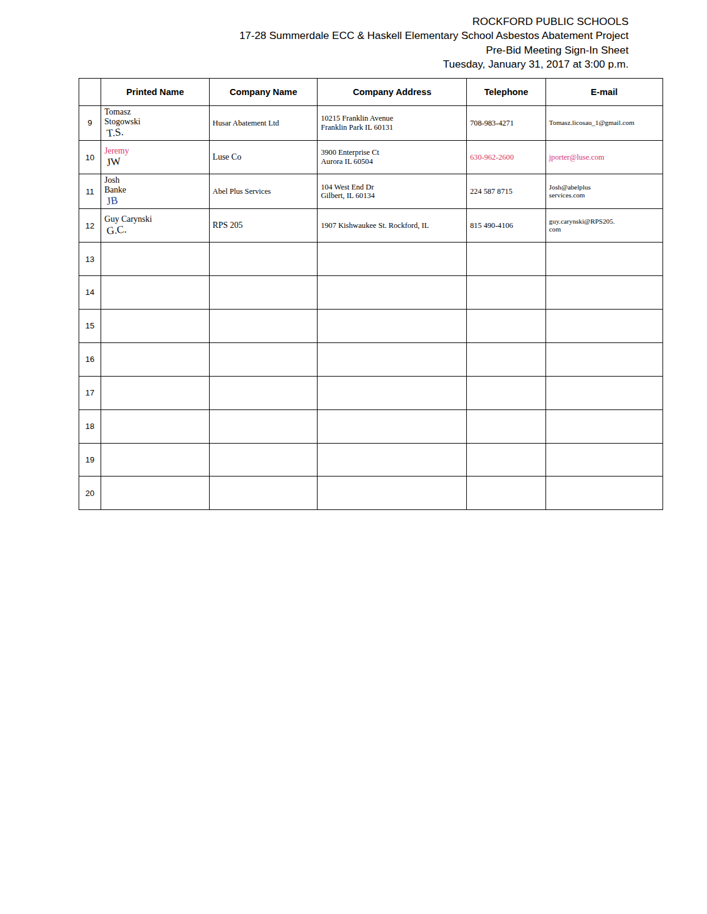ROCKFORD PUBLIC SCHOOLS
17-28 Summerdale ECC & Haskell Elementary School Asbestos Abatement Project
Pre-Bid Meeting Sign-In Sheet
Tuesday, January 31, 2017 at 3:00 p.m.
| | Printed Name | Company Name | Company Address | Telephone | E-mail |
| --- | --- | --- | --- | --- | --- |
| 9 | Tomasz Stogowski T.S. | Husar Abatement Ltd | 10215 Franklin Avenue Franklin Park IL 60131 | 708-983-4271 | Tomasz.licosau_1@gmail.com |
| 10 | Jeremy JW | Luse Co | 3900 Enterprise Ct Aurora IL 60504 | 630-962-2600 | jporter@luse.com |
| 11 | Josh Banke JB | Abel Plus Services | 104 West End Dr Gilbert, IL 60134 | 224 587 8715 | Josh@abelplus services.com |
| 12 | Guy Carynski G.C. | RPS 205 | 1907 Kishwaukee St. Rockford, IL | 815 490-4106 | guy.carynski@RPS205. com |
| 13 | | | | | |
| 14 | | | | | |
| 15 | | | | | |
| 16 | | | | | |
| 17 | | | | | |
| 18 | | | | | |
| 19 | | | | | |
| 20 | | | | | |